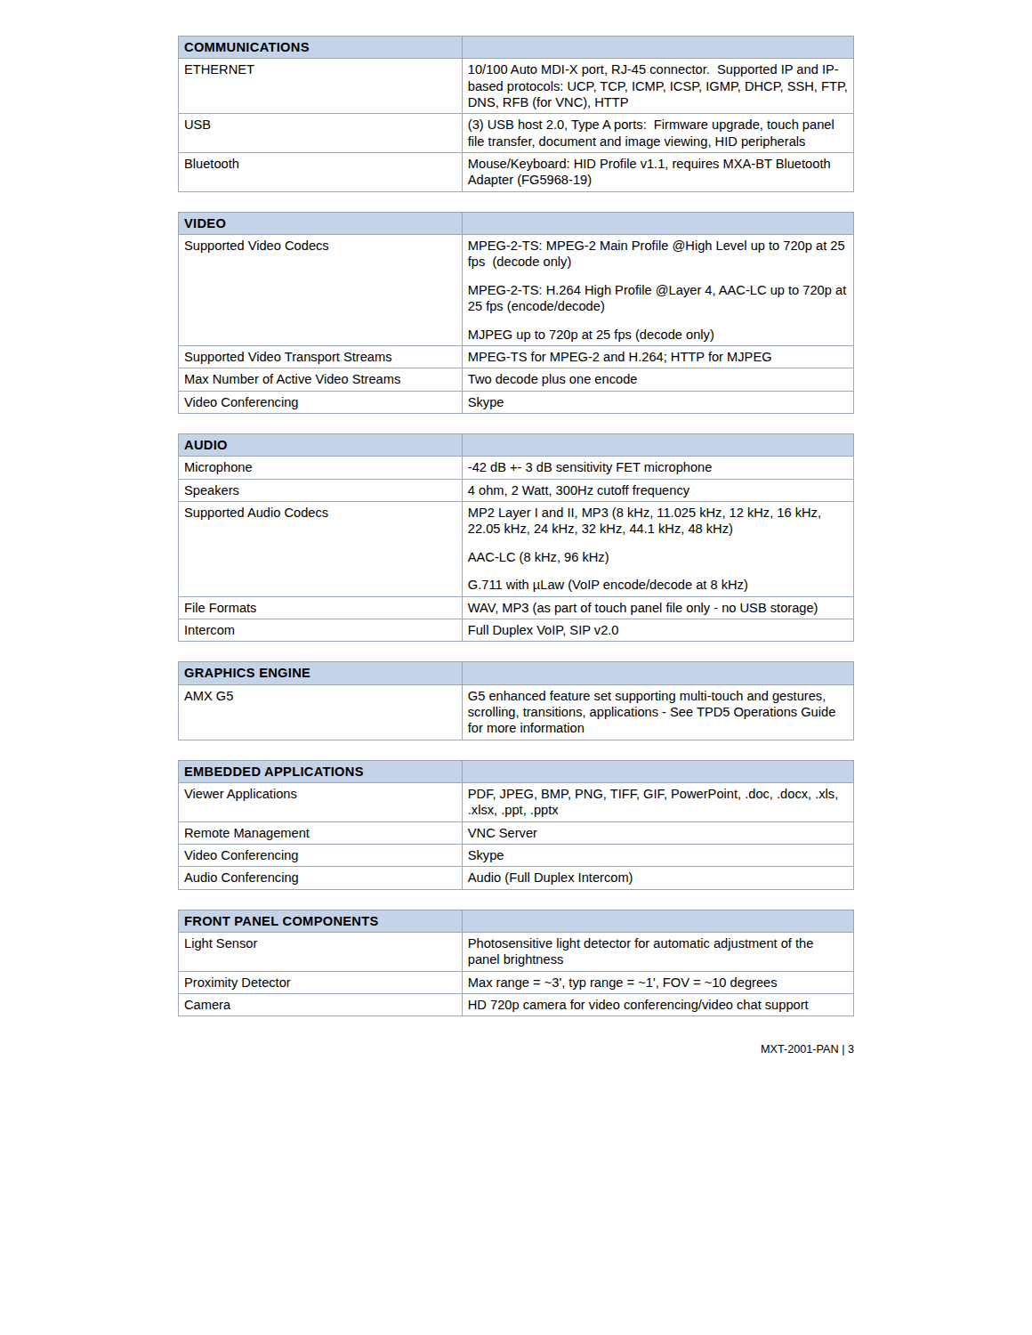| COMMUNICATIONS | |
| --- | --- |
| ETHERNET | 10/100 Auto MDI-X port, RJ-45 connector. Supported IP and IP-based protocols: UCP, TCP, ICMP, ICSP, IGMP, DHCP, SSH, FTP, DNS, RFB (for VNC), HTTP |
| USB | (3) USB host 2.0, Type A ports: Firmware upgrade, touch panel file transfer, document and image viewing, HID peripherals |
| Bluetooth | Mouse/Keyboard: HID Profile v1.1, requires MXA-BT Bluetooth Adapter (FG5968-19) |
| VIDEO | |
| --- | --- |
| Supported Video Codecs | MPEG-2-TS: MPEG-2 Main Profile @High Level up to 720p at 25 fps (decode only) MPEG-2-TS: H.264 High Profile @Layer 4, AAC-LC up to 720p at 25 fps (encode/decode) MJPEG up to 720p at 25 fps (decode only) |
| Supported Video Transport Streams | MPEG-TS for MPEG-2 and H.264; HTTP for MJPEG |
| Max Number of Active Video Streams | Two decode plus one encode |
| Video Conferencing | Skype |
| AUDIO | |
| --- | --- |
| Microphone | -42 dB +- 3 dB sensitivity FET microphone |
| Speakers | 4 ohm, 2 Watt, 300Hz cutoff frequency |
| Supported Audio Codecs | MP2 Layer I and II, MP3 (8 kHz, 11.025 kHz, 12 kHz, 16 kHz, 22.05 kHz, 24 kHz, 32 kHz, 44.1 kHz, 48 kHz) AAC-LC (8 kHz, 96 kHz) G.711 with µLaw (VoIP encode/decode at 8 kHz) |
| File Formats | WAV, MP3 (as part of touch panel file only - no USB storage) |
| Intercom | Full Duplex VoIP, SIP v2.0 |
| GRAPHICS ENGINE | |
| --- | --- |
| AMX G5 | G5 enhanced feature set supporting multi-touch and gestures, scrolling, transitions, applications - See TPD5 Operations Guide for more information |
| EMBEDDED APPLICATIONS | |
| --- | --- |
| Viewer Applications | PDF, JPEG, BMP, PNG, TIFF, GIF, PowerPoint, .doc, .docx, .xls, .xlsx, .ppt, .pptx |
| Remote Management | VNC Server |
| Video Conferencing | Skype |
| Audio Conferencing | Audio (Full Duplex Intercom) |
| FRONT PANEL COMPONENTS | |
| --- | --- |
| Light Sensor | Photosensitive light detector for automatic adjustment of the panel brightness |
| Proximity Detector | Max range = ~3', typ range = ~1', FOV = ~10 degrees |
| Camera | HD 720p camera for video conferencing/video chat support |
MXT-2001-PAN | 3